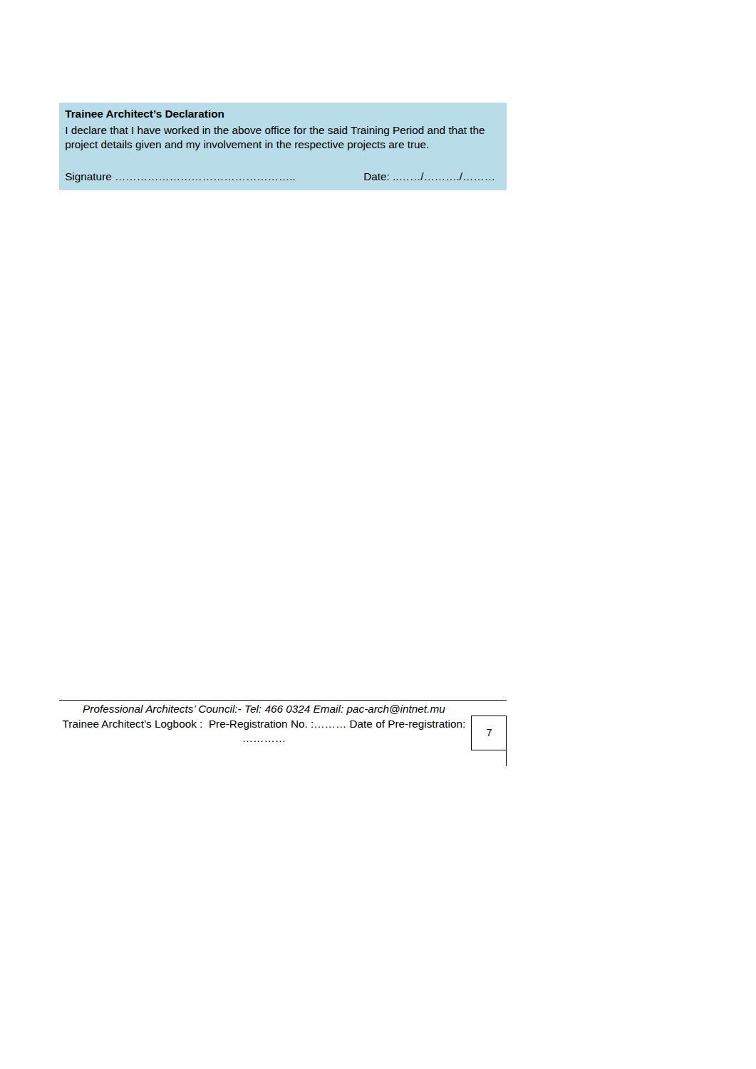Trainee Architect’s Declaration
I declare that I have worked in the above office for the said Training Period and that the project details given and my involvement in the respective projects are true.
Signature ………………………………………….. Date: ..……/………./………
Professional Architects’ Council:- Tel: 466 0324 Email: pac-arch@intnet.mu
Trainee Architect’s Logbook : Pre-Registration No. :……… Date of Pre-registration: …………
7